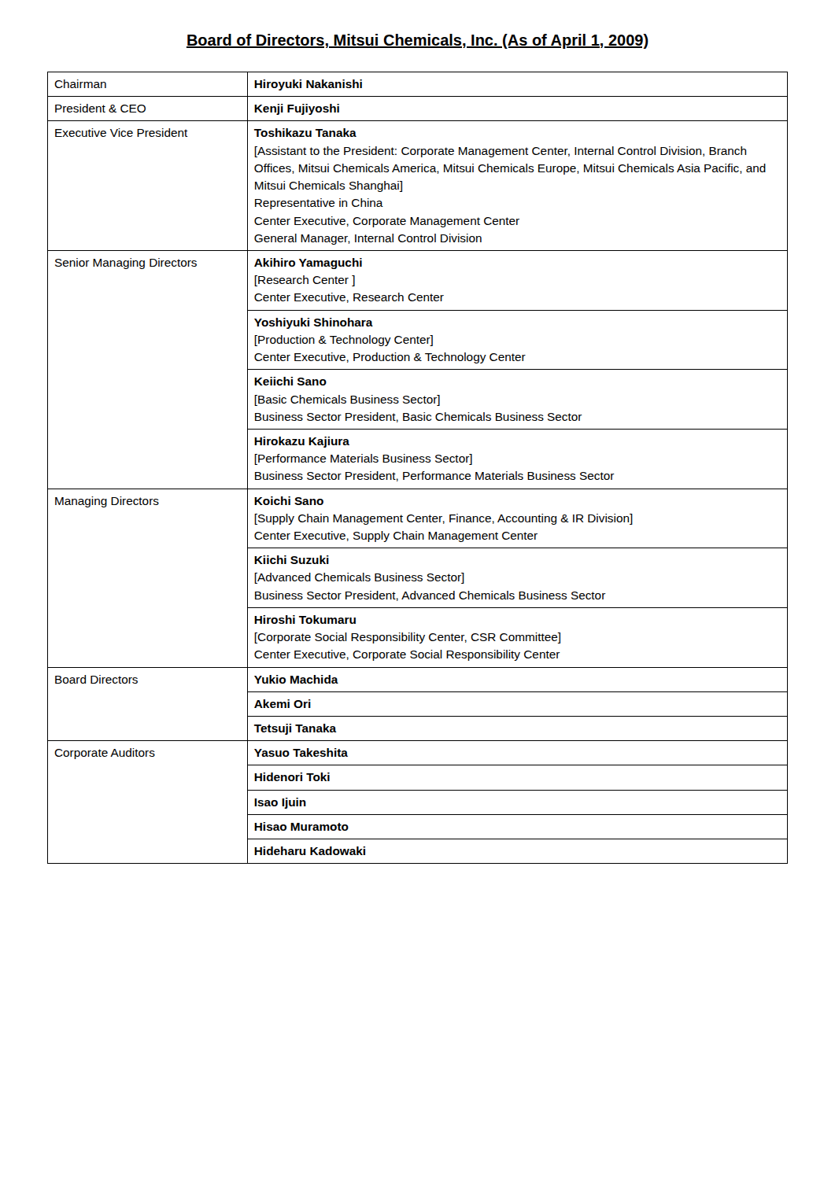Board of Directors, Mitsui Chemicals, Inc. (As of April 1, 2009)
| Chairman | Hiroyuki Nakanishi |
| President & CEO | Kenji Fujiyoshi |
| Executive Vice President | Toshikazu Tanaka [Assistant to the President: Corporate Management Center, Internal Control Division, Branch Offices, Mitsui Chemicals America, Mitsui Chemicals Europe, Mitsui Chemicals Asia Pacific, and Mitsui Chemicals Shanghai] Representative in China Center Executive, Corporate Management Center General Manager, Internal Control Division |
| Senior Managing Directors | Akihiro Yamaguchi [Research Center ] Center Executive, Research Center |
| Yoshiyuki Shinohara [Production & Technology Center] Center Executive, Production & Technology Center |
| Keiichi Sano [Basic Chemicals Business Sector] Business Sector President, Basic Chemicals Business Sector |
| Hirokazu Kajiura [Performance Materials Business Sector] Business Sector President, Performance Materials Business Sector |
| Managing Directors | Koichi Sano [Supply Chain Management Center, Finance, Accounting & IR Division] Center Executive, Supply Chain Management Center |
| Kiichi Suzuki [Advanced Chemicals Business Sector] Business Sector President, Advanced Chemicals Business Sector |
| Hiroshi Tokumaru [Corporate Social Responsibility Center, CSR Committee] Center Executive, Corporate Social Responsibility Center |
| Board Directors | Yukio Machida |
| Akemi Ori |
| Tetsuji Tanaka |
| Corporate Auditors | Yasuo Takeshita |
| Hidenori Toki |
| Isao Ijuin |
| Hisao Muramoto |
| Hideharu Kadowaki |